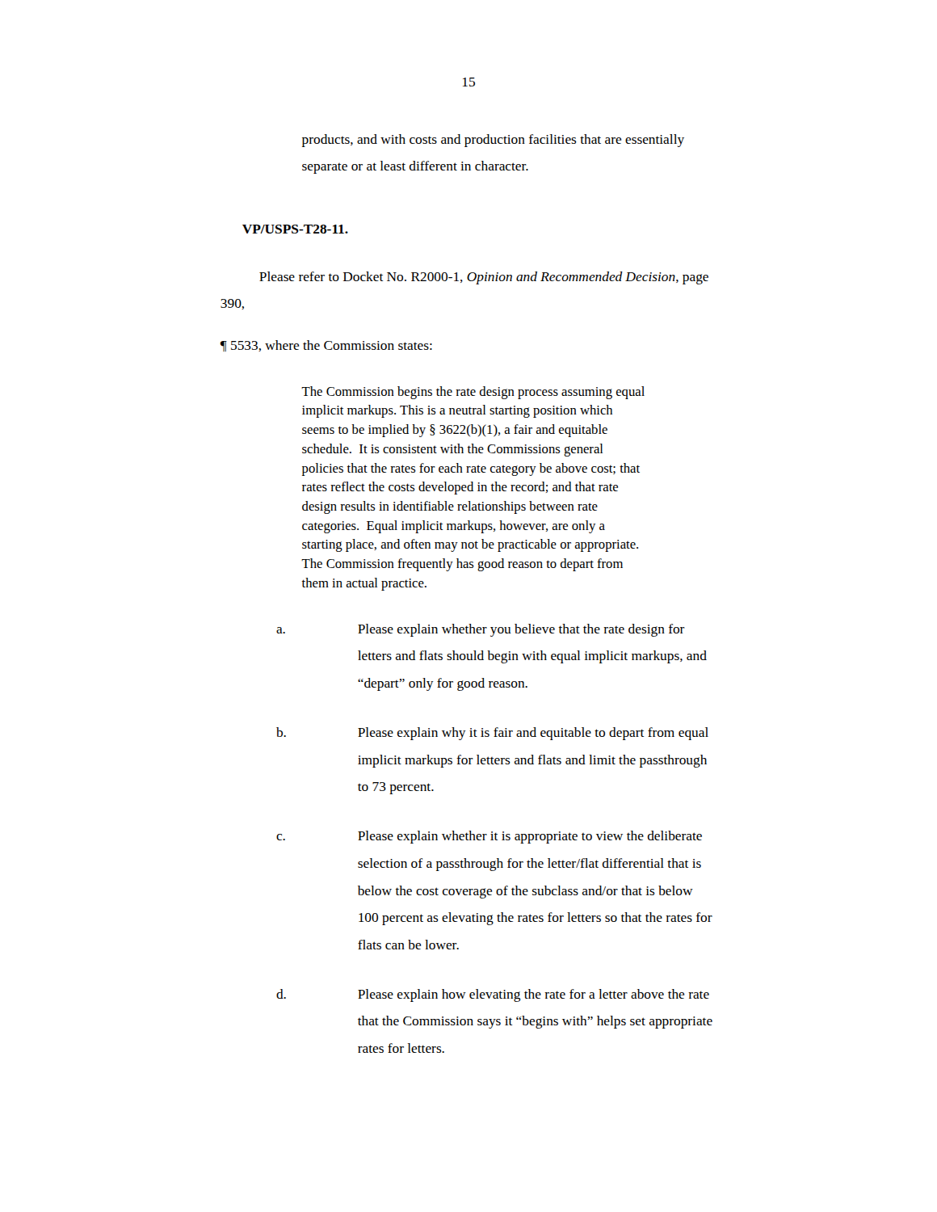15
products, and with costs and production facilities that are essentially separate or at least different in character.
VP/USPS-T28-11.
Please refer to Docket No. R2000-1, Opinion and Recommended Decision, page 390,
¶ 5533, where the Commission states:
The Commission begins the rate design process assuming equal implicit markups. This is a neutral starting position which seems to be implied by § 3622(b)(1), a fair and equitable schedule. It is consistent with the Commissions general policies that the rates for each rate category be above cost; that rates reflect the costs developed in the record; and that rate design results in identifiable relationships between rate categories. Equal implicit markups, however, are only a starting place, and often may not be practicable or appropriate. The Commission frequently has good reason to depart from them in actual practice.
a. Please explain whether you believe that the rate design for letters and flats should begin with equal implicit markups, and “depart” only for good reason.
b. Please explain why it is fair and equitable to depart from equal implicit markups for letters and flats and limit the passthrough to 73 percent.
c. Please explain whether it is appropriate to view the deliberate selection of a passthrough for the letter/flat differential that is below the cost coverage of the subclass and/or that is below 100 percent as elevating the rates for letters so that the rates for flats can be lower.
d. Please explain how elevating the rate for a letter above the rate that the Commission says it “begins with” helps set appropriate rates for letters.